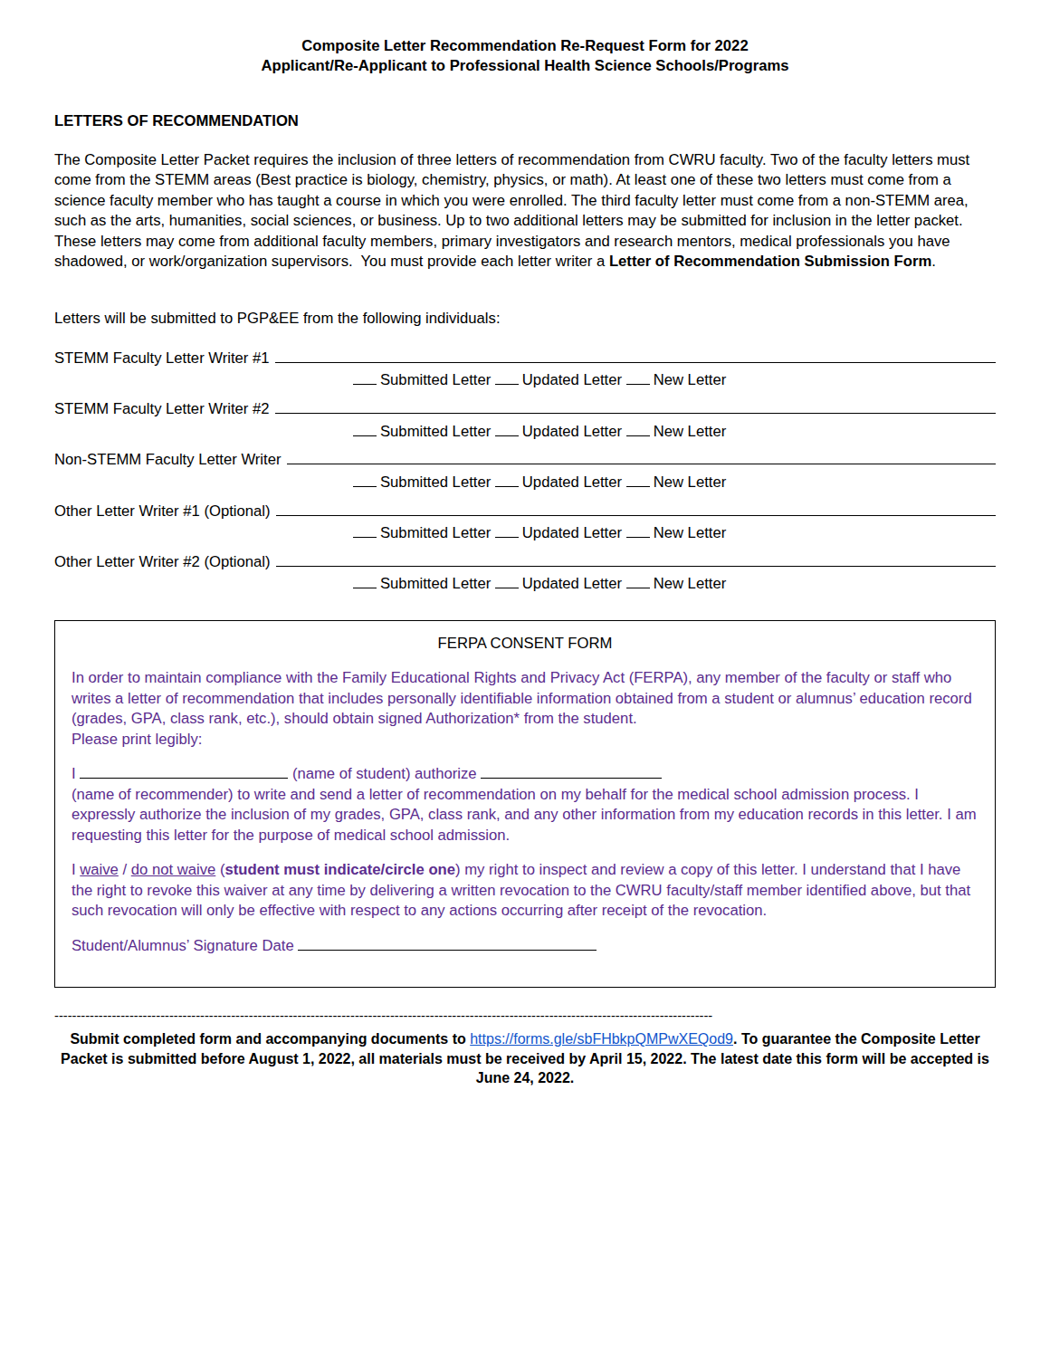Composite Letter Recommendation Re-Request Form for 2022
Applicant/Re-Applicant to Professional Health Science Schools/Programs
LETTERS OF RECOMMENDATION
The Composite Letter Packet requires the inclusion of three letters of recommendation from CWRU faculty. Two of the faculty letters must come from the STEMM areas (Best practice is biology, chemistry, physics, or math). At least one of these two letters must come from a science faculty member who has taught a course in which you were enrolled. The third faculty letter must come from a non-STEMM area, such as the arts, humanities, social sciences, or business. Up to two additional letters may be submitted for inclusion in the letter packet. These letters may come from additional faculty members, primary investigators and research mentors, medical professionals you have shadowed, or work/organization supervisors. You must provide each letter writer a Letter of Recommendation Submission Form.
Letters will be submitted to PGP&EE from the following individuals:
STEMM Faculty Letter Writer #1
Submitted Letter Updated Letter New Letter
STEMM Faculty Letter Writer #2
Submitted Letter Updated Letter New Letter
Non-STEMM Faculty Letter Writer
Submitted Letter Updated Letter New Letter
Other Letter Writer #1 (Optional)
Submitted Letter Updated Letter New Letter
Other Letter Writer #2 (Optional)
Submitted Letter Updated Letter New Letter
FERPA CONSENT FORM
In order to maintain compliance with the Family Educational Rights and Privacy Act (FERPA), any member of the faculty or staff who writes a letter of recommendation that includes personally identifiable information obtained from a student or alumnus’ education record (grades, GPA, class rank, etc.), should obtain signed Authorization* from the student.
Please print legibly:
I (name of student) authorize
(name of recommender) to write and send a letter of recommendation on my behalf for the medical school admission process. I expressly authorize the inclusion of my grades, GPA, class rank, and any other information from my education records in this letter. I am requesting this letter for the purpose of medical school admission.
I waive / do not waive (student must indicate/circle one) my right to inspect and review a copy of this letter. I understand that I have the right to revoke this waiver at any time by delivering a written revocation to the CWRU faculty/staff member identified above, but that such revocation will only be effective with respect to any actions occurring after receipt of the revocation.
Student/Alumnus’ Signature Date
-----------------------------------------------------------------------------------------------------------------------------------------------------
Submit completed form and accompanying documents to https://forms.gle/sbFHbkpQMPwXEQod9. To guarantee the Composite Letter Packet is submitted before August 1, 2022, all materials must be received by April 15, 2022. The latest date this form will be accepted is June 24, 2022.